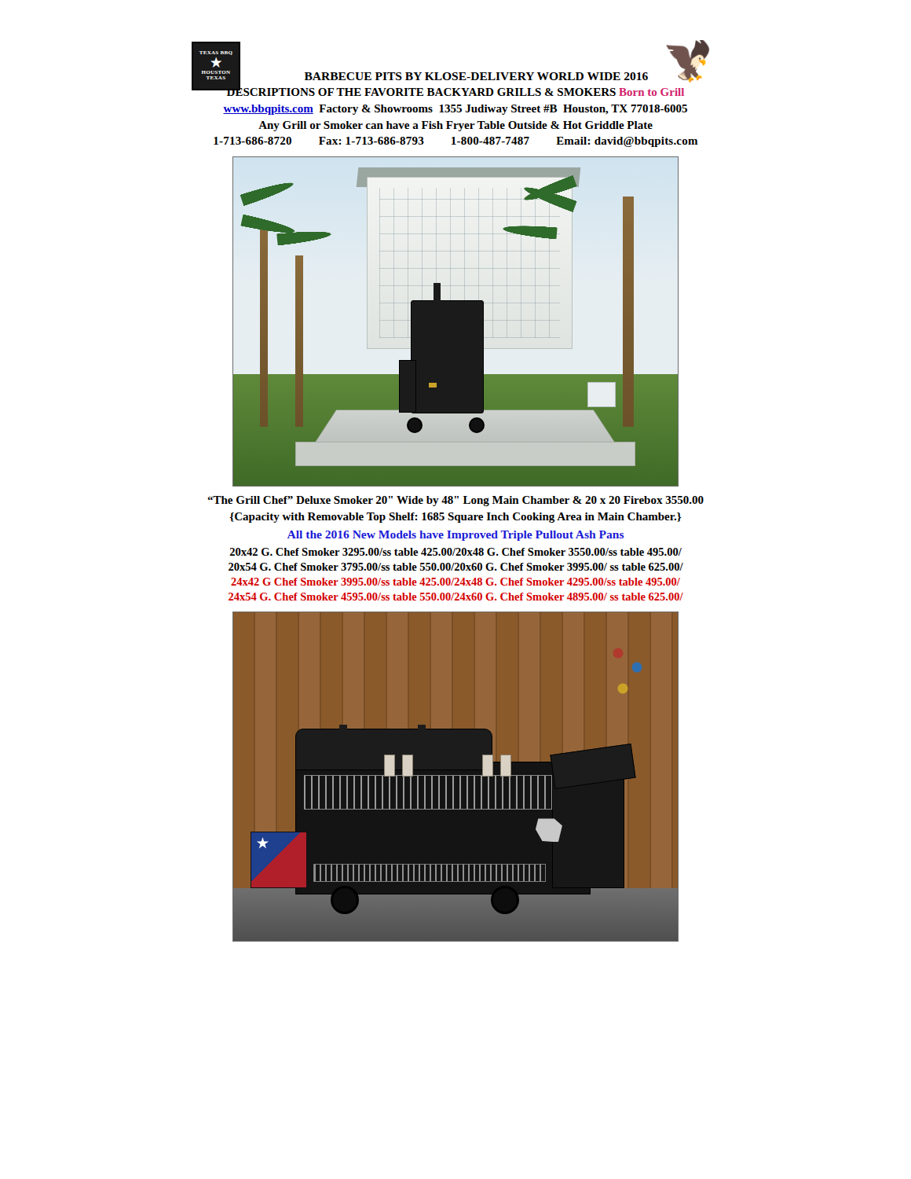TEXAS BBQ ★ HOUSTON TEXAS
🦅
BARBECUE PITS BY KLOSE-DELIVERY WORLD WIDE 2016
DESCRIPTIONS OF THE FAVORITE BACKYARD GRILLS & SMOKERS Born to Grill
www.bbqpits.com Factory & Showrooms 1355 Judiway Street #B Houston, TX 77018-6005
Any Grill or Smoker can have a Fish Fryer Table Outside & Hot Griddle Plate
1-713-686-8720 Fax: 1-713-686-8793 1-800-487-7487 Email: david@bbqpits.com
“The Grill Chef” Deluxe Smoker 20" Wide by 48" Long Main Chamber & 20 x 20 Firebox 3550.00
{Capacity with Removable Top Shelf: 1685 Square Inch Cooking Area in Main Chamber.}
All the 2016 New Models have Improved Triple Pullout Ash Pans
20x42 G. Chef Smoker 3295.00/ss table 425.00/20x48 G. Chef Smoker 3550.00/ss table 495.00/
20x54 G. Chef Smoker 3795.00/ss table 550.00/20x60 G. Chef Smoker 3995.00/ ss table 625.00/
24x42 G Chef Smoker 3995.00/ss table 425.00/24x48 G. Chef Smoker 4295.00/ss table 495.00/
24x54 G. Chef Smoker 4595.00/ss table 550.00/24x60 G. Chef Smoker 4895.00/ ss table 625.00/